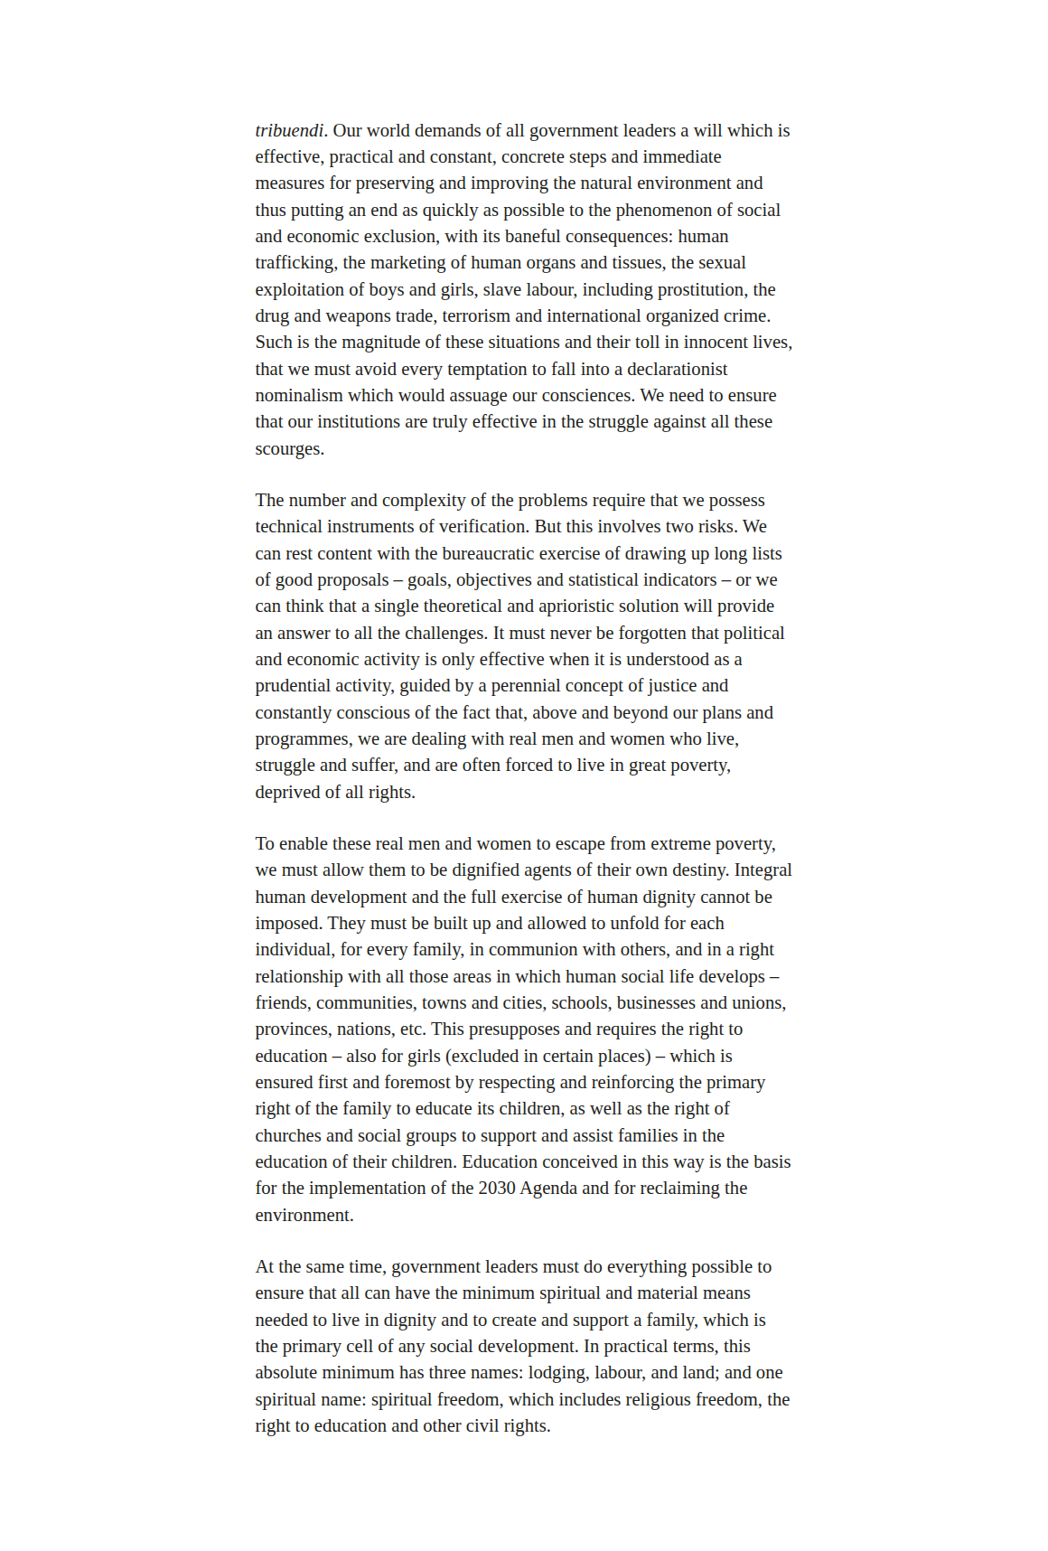tribuendi. Our world demands of all government leaders a will which is effective, practical and constant, concrete steps and immediate measures for preserving and improving the natural environment and thus putting an end as quickly as possible to the phenomenon of social and economic exclusion, with its baneful consequences: human trafficking, the marketing of human organs and tissues, the sexual exploitation of boys and girls, slave labour, including prostitution, the drug and weapons trade, terrorism and international organized crime. Such is the magnitude of these situations and their toll in innocent lives, that we must avoid every temptation to fall into a declarationist nominalism which would assuage our consciences. We need to ensure that our institutions are truly effective in the struggle against all these scourges.
The number and complexity of the problems require that we possess technical instruments of verification. But this involves two risks. We can rest content with the bureaucratic exercise of drawing up long lists of good proposals – goals, objectives and statistical indicators – or we can think that a single theoretical and aprioristic solution will provide an answer to all the challenges. It must never be forgotten that political and economic activity is only effective when it is understood as a prudential activity, guided by a perennial concept of justice and constantly conscious of the fact that, above and beyond our plans and programmes, we are dealing with real men and women who live, struggle and suffer, and are often forced to live in great poverty, deprived of all rights.
To enable these real men and women to escape from extreme poverty, we must allow them to be dignified agents of their own destiny. Integral human development and the full exercise of human dignity cannot be imposed. They must be built up and allowed to unfold for each individual, for every family, in communion with others, and in a right relationship with all those areas in which human social life develops – friends, communities, towns and cities, schools, businesses and unions, provinces, nations, etc. This presupposes and requires the right to education – also for girls (excluded in certain places) – which is ensured first and foremost by respecting and reinforcing the primary right of the family to educate its children, as well as the right of churches and social groups to support and assist families in the education of their children. Education conceived in this way is the basis for the implementation of the 2030 Agenda and for reclaiming the environment.
At the same time, government leaders must do everything possible to ensure that all can have the minimum spiritual and material means needed to live in dignity and to create and support a family, which is the primary cell of any social development. In practical terms, this absolute minimum has three names: lodging, labour, and land; and one spiritual name: spiritual freedom, which includes religious freedom, the right to education and other civil rights.